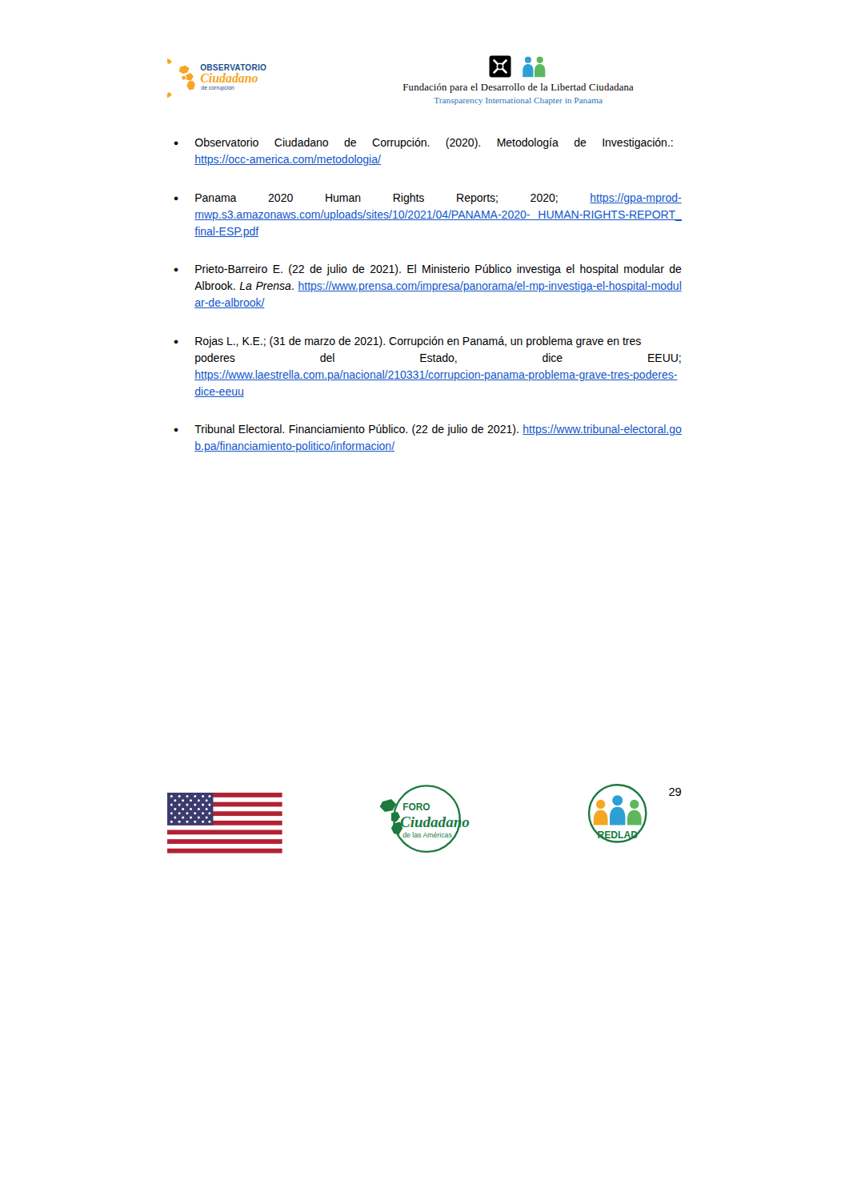OBSERVATORIO Ciudadano de corrupción
Fundación para el Desarrollo de la Libertad Ciudadana
Transparency International Chapter in Panama
Observatorio Ciudadano de Corrupción. (2020). Metodología de Investigación.:
https://occ-america.com/metodologia/
Panama 2020 Human Rights Reports; 2020; https://gpa-mprod- mwp.s3.amazonaws.com/uploads/sites/10/2021/04/PANAMA-2020- HUMAN-RIGHTS-REPORT_final-ESP.pdf
Prieto-Barreiro E. (22 de julio de 2021). El Ministerio Público investiga el hospital modular de Albrook. La Prensa. https://www.prensa.com/impresa/panorama/el-mp-investiga-el-hospital-modular-de-albrook/
Rojas L., K.E.; (31 de marzo de 2021). Corrupción en Panamá, un problema grave en tres poderes del Estado, dice EEUU; https://www.laestrella.com.pa/nacional/210331/corrupcion-panama-problema-grave-tres-poderes-dice-eeuu
Tribunal Electoral. Financiamiento Público. (22 de julio de 2021). https://www.tribunal-electoral.gob.pa/financiamiento-politico/informacion/
FORO Ciudadano de las Américas
REDLAD 29